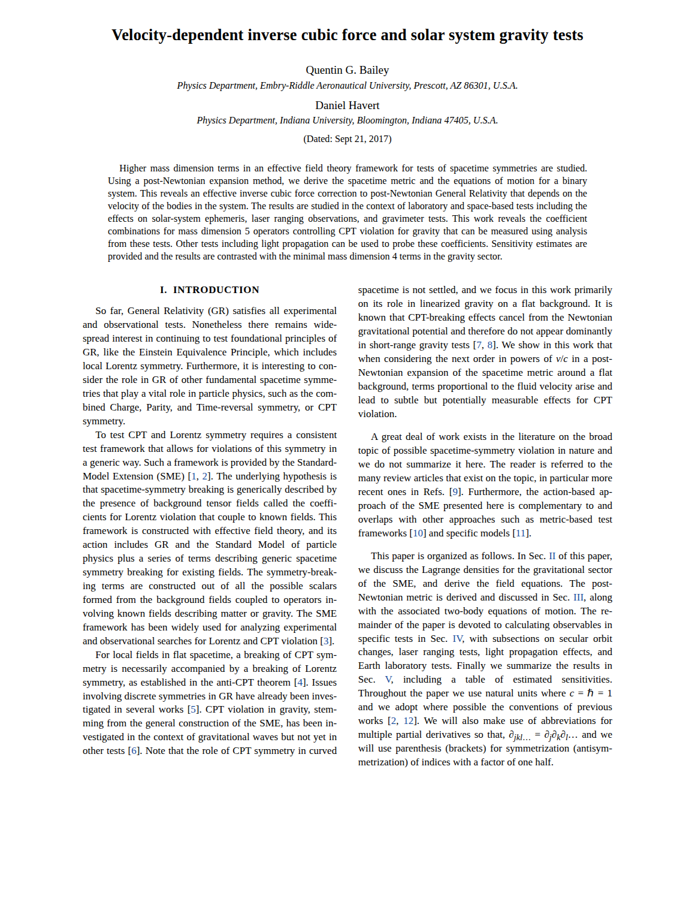Velocity-dependent inverse cubic force and solar system gravity tests
Quentin G. Bailey
Physics Department, Embry-Riddle Aeronautical University, Prescott, AZ 86301, U.S.A.
Daniel Havert
Physics Department, Indiana University, Bloomington, Indiana 47405, U.S.A.
(Dated: Sept 21, 2017)
Higher mass dimension terms in an effective field theory framework for tests of spacetime symmetries are studied. Using a post-Newtonian expansion method, we derive the spacetime metric and the equations of motion for a binary system. This reveals an effective inverse cubic force correction to post-Newtonian General Relativity that depends on the velocity of the bodies in the system. The results are studied in the context of laboratory and space-based tests including the effects on solar-system ephemeris, laser ranging observations, and gravimeter tests. This work reveals the coefficient combinations for mass dimension 5 operators controlling CPT violation for gravity that can be measured using analysis from these tests. Other tests including light propagation can be used to probe these coefficients. Sensitivity estimates are provided and the results are contrasted with the minimal mass dimension 4 terms in the gravity sector.
I. Introduction
So far, General Relativity (GR) satisfies all experimental and observational tests. Nonetheless there remains widespread interest in continuing to test foundational principles of GR, like the Einstein Equivalence Principle, which includes local Lorentz symmetry. Furthermore, it is interesting to consider the role in GR of other fundamental spacetime symmetries that play a vital role in particle physics, such as the combined Charge, Parity, and Time-reversal symmetry, or CPT symmetry.
To test CPT and Lorentz symmetry requires a consistent test framework that allows for violations of this symmetry in a generic way. Such a framework is provided by the Standard-Model Extension (SME) [1, 2]. The underlying hypothesis is that spacetime-symmetry breaking is generically described by the presence of background tensor fields called the coefficients for Lorentz violation that couple to known fields. This framework is constructed with effective field theory, and its action includes GR and the Standard Model of particle physics plus a series of terms describing generic spacetime symmetry breaking for existing fields. The symmetry-breaking terms are constructed out of all the possible scalars formed from the background fields coupled to operators involving known fields describing matter or gravity. The SME framework has been widely used for analyzing experimental and observational searches for Lorentz and CPT violation [3].
For local fields in flat spacetime, a breaking of CPT symmetry is necessarily accompanied by a breaking of Lorentz symmetry, as established in the anti-CPT theorem [4]. Issues involving discrete symmetries in GR have already been investigated in several works [5]. CPT violation in gravity, stemming from the general construction of the SME, has been investigated in the context of gravitational waves but not yet in other tests [6]. Note that the role of CPT symmetry in curved spacetime is not settled, and we focus in this work primarily on its role in linearized gravity on a flat background. It is known that CPT-breaking effects cancel from the Newtonian gravitational potential and therefore do not appear dominantly in short-range gravity tests [7, 8]. We show in this work that when considering the next order in powers of v/c in a post-Newtonian expansion of the spacetime metric around a flat background, terms proportional to the fluid velocity arise and lead to subtle but potentially measurable effects for CPT violation.
A great deal of work exists in the literature on the broad topic of possible spacetime-symmetry violation in nature and we do not summarize it here. The reader is referred to the many review articles that exist on the topic, in particular more recent ones in Refs. [9]. Furthermore, the action-based approach of the SME presented here is complementary to and overlaps with other approaches such as metric-based test frameworks [10] and specific models [11].
This paper is organized as follows. In Sec. II of this paper, we discuss the Lagrange densities for the gravitational sector of the SME, and derive the field equations. The post-Newtonian metric is derived and discussed in Sec. III, along with the associated two-body equations of motion. The remainder of the paper is devoted to calculating observables in specific tests in Sec. IV, with subsections on secular orbit changes, laser ranging tests, light propagation effects, and Earth laboratory tests. Finally we summarize the results in Sec. V, including a table of estimated sensitivities. Throughout the paper we use natural units where c = ℏ = 1 and we adopt where possible the conventions of previous works [2, 12]. We will also make use of abbreviations for multiple partial derivatives so that, ∂jkl… = ∂j∂k∂l… and we will use parenthesis (brackets) for symmetrization (antisymmetrization) of indices with a factor of one half.